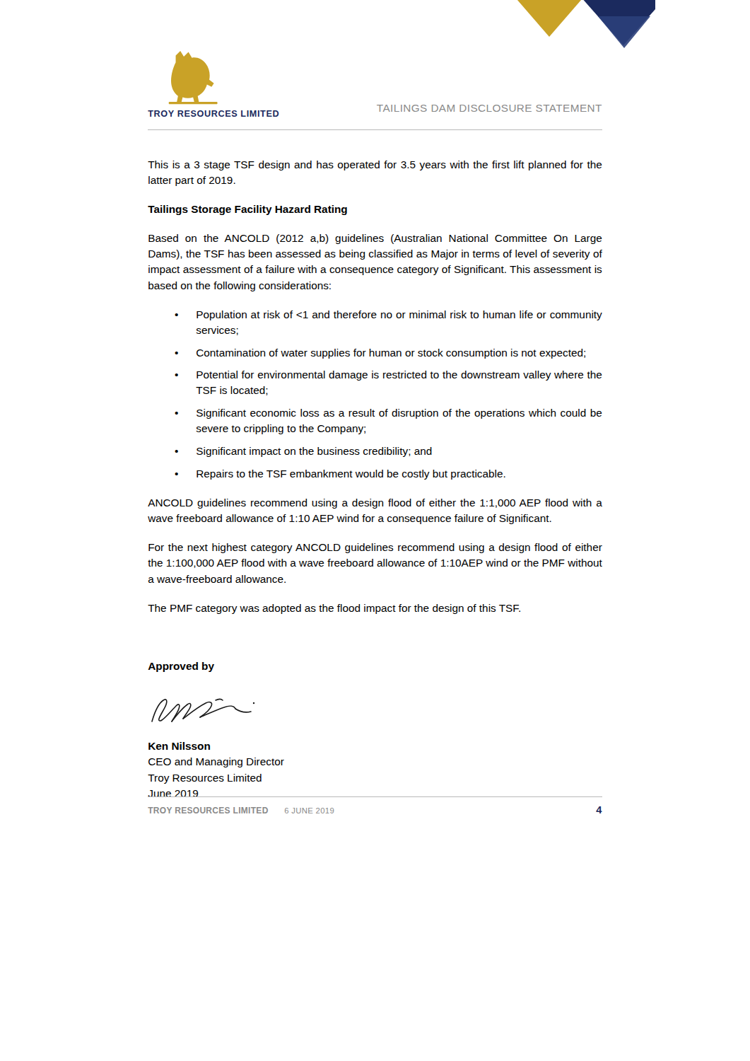TROY RESOURCES LIMITED
TAILINGS DAM DISCLOSURE STATEMENT
This is a 3 stage TSF design and has operated for 3.5 years with the first lift planned for the latter part of 2019.
Tailings Storage Facility Hazard Rating
Based on the ANCOLD (2012 a,b) guidelines (Australian National Committee On Large Dams), the TSF has been assessed as being classified as Major in terms of level of severity of impact assessment of a failure with a consequence category of Significant. This assessment is based on the following considerations:
Population at risk of <1 and therefore no or minimal risk to human life or community services;
Contamination of water supplies for human or stock consumption is not expected;
Potential for environmental damage is restricted to the downstream valley where the TSF is located;
Significant economic loss as a result of disruption of the operations which could be severe to crippling to the Company;
Significant impact on the business credibility; and
Repairs to the TSF embankment would be costly but practicable.
ANCOLD guidelines recommend using a design flood of either the 1:1,000 AEP flood with a wave freeboard allowance of 1:10 AEP wind for a consequence failure of Significant.
For the next highest category ANCOLD guidelines recommend using a design flood of either the 1:100,000 AEP flood with a wave freeboard allowance of 1:10AEP wind or the PMF without a wave-freeboard allowance.
The PMF category was adopted as the flood impact for the design of this TSF.
Approved by
Ken Nilsson
CEO and Managing Director
Troy Resources Limited
June 2019
TROY RESOURCES LIMITED 6 JUNE 2019
4